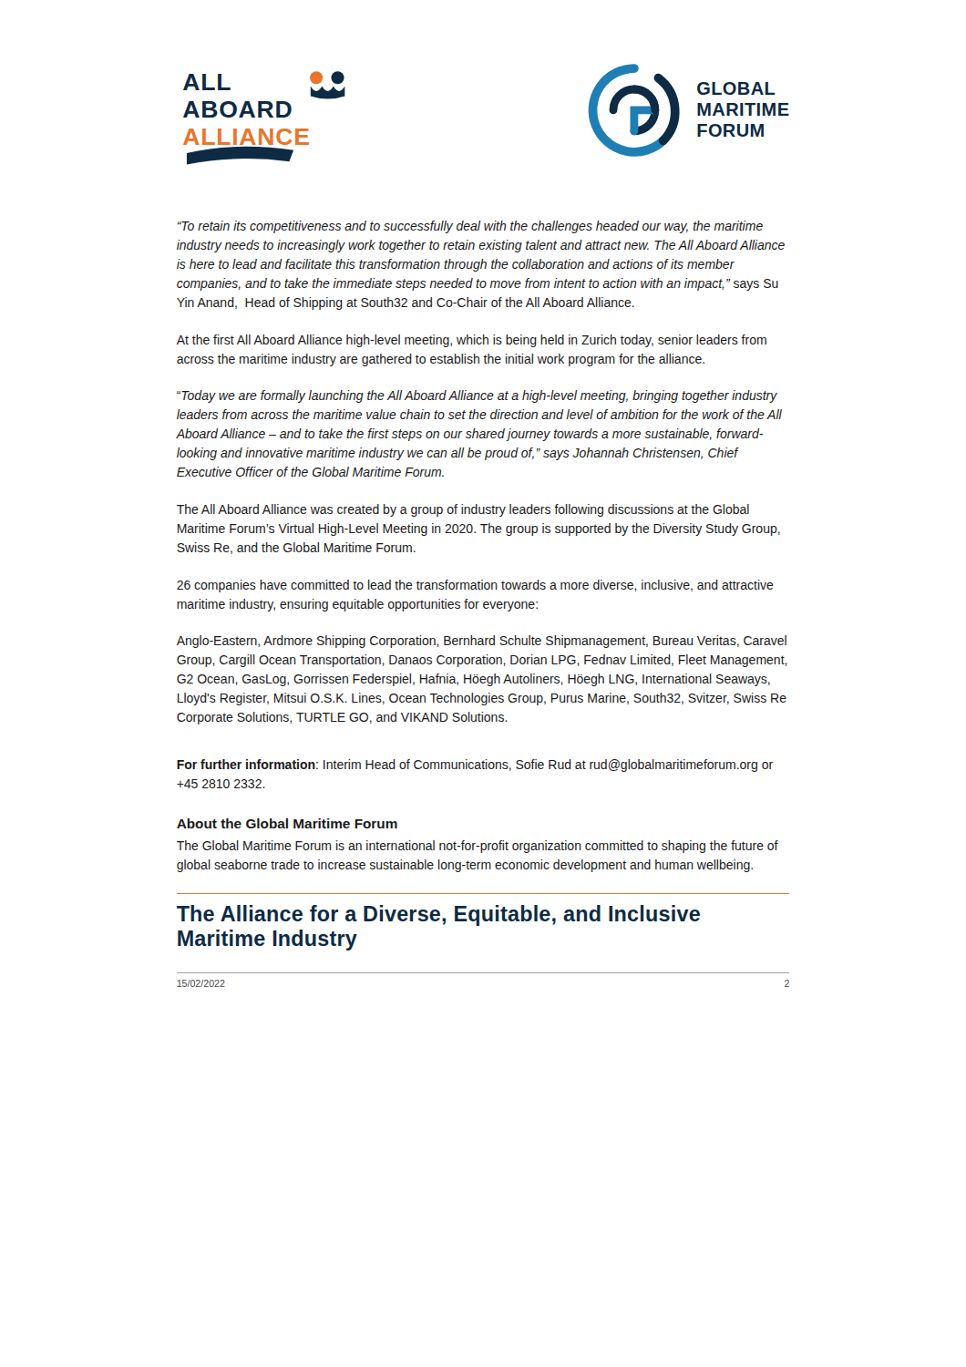ALL ABOARD ALLIANCE
GLOBAL
MARITIME
FORUM
“To retain its competitiveness and to successfully deal with the challenges headed our way, the maritime industry needs to increasingly work together to retain existing talent and attract new. The All Aboard Alliance is here to lead and facilitate this transformation through the collaboration and actions of its member companies, and to take the immediate steps needed to move from intent to action with an impact,” says Su Yin Anand, Head of Shipping at South32 and Co-Chair of the All Aboard Alliance.
At the first All Aboard Alliance high-level meeting, which is being held in Zurich today, senior leaders from across the maritime industry are gathered to establish the initial work program for the alliance.
“Today we are formally launching the All Aboard Alliance at a high-level meeting, bringing together industry leaders from across the maritime value chain to set the direction and level of ambition for the work of the All Aboard Alliance – and to take the first steps on our shared journey towards a more sustainable, forward-looking and innovative maritime industry we can all be proud of,” says Johannah Christensen, Chief Executive Officer of the Global Maritime Forum.
The All Aboard Alliance was created by a group of industry leaders following discussions at the Global Maritime Forum’s Virtual High-Level Meeting in 2020. The group is supported by the Diversity Study Group, Swiss Re, and the Global Maritime Forum.
26 companies have committed to lead the transformation towards a more diverse, inclusive, and attractive maritime industry, ensuring equitable opportunities for everyone:
Anglo-Eastern, Ardmore Shipping Corporation, Bernhard Schulte Shipmanagement, Bureau Veritas, Caravel Group, Cargill Ocean Transportation, Danaos Corporation, Dorian LPG, Fednav Limited, Fleet Management, G2 Ocean, GasLog, Gorrissen Federspiel, Hafnia, Höegh Autoliners, Höegh LNG, International Seaways, Lloyd's Register, Mitsui O.S.K. Lines, Ocean Technologies Group, Purus Marine, South32, Svitzer, Swiss Re Corporate Solutions, TURTLE GO, and VIKAND Solutions.
For further information: Interim Head of Communications, Sofie Rud at rud@globalmaritimeforum.org or +45 2810 2332.
About the Global Maritime Forum
The Global Maritime Forum is an international not-for-profit organization committed to shaping the future of global seaborne trade to increase sustainable long-term economic development and human wellbeing.
The Alliance for a Diverse, Equitable, and Inclusive Maritime Industry
15/02/2022 2